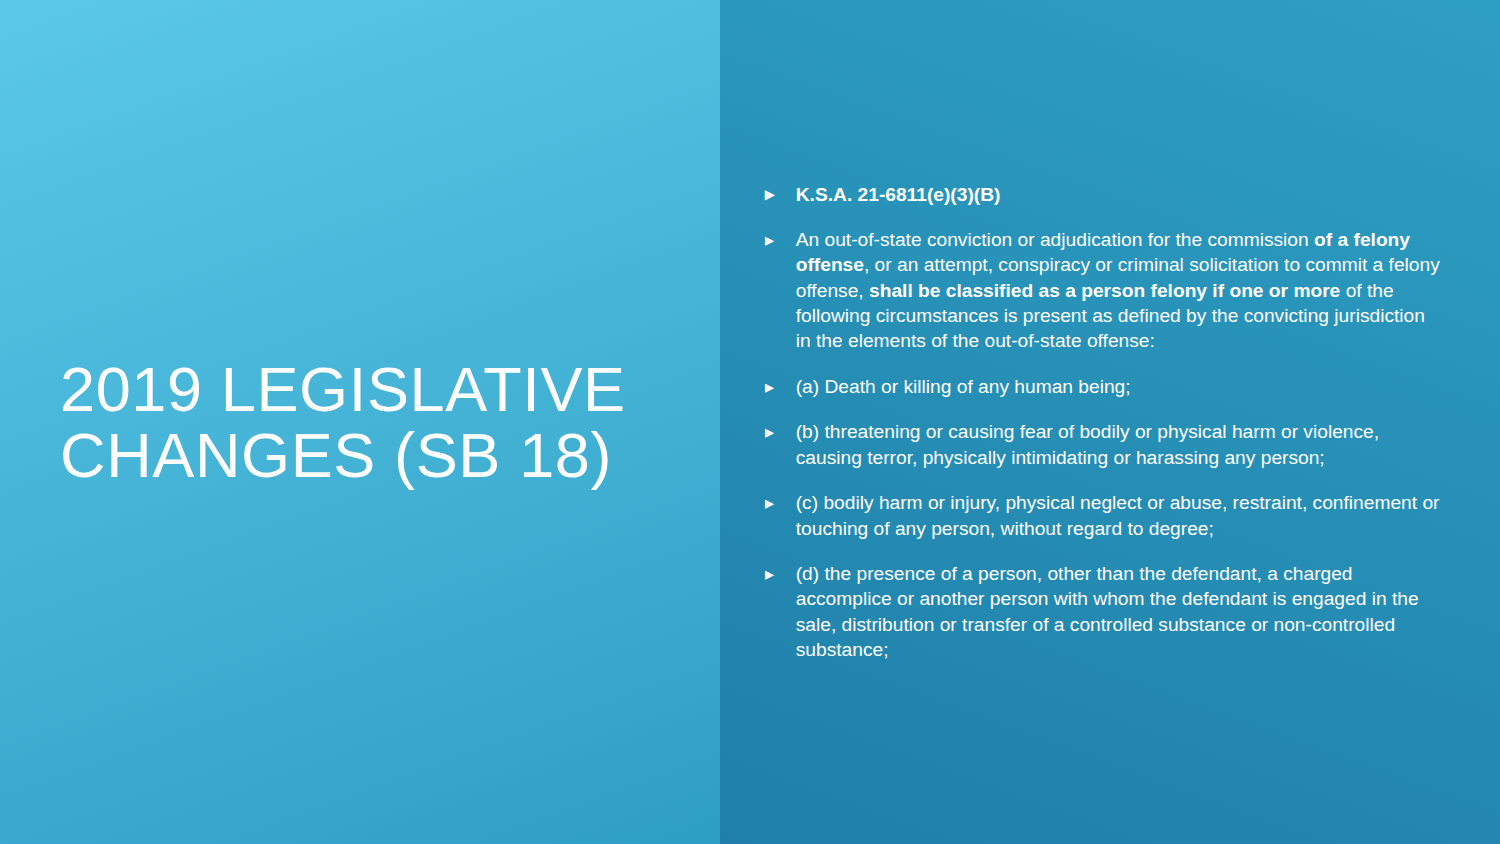2019 Legislative Changes (SB 18)
K.S.A. 21-6811(e)(3)(B)
An out-of-state conviction or adjudication for the commission of a felony offense, or an attempt, conspiracy or criminal solicitation to commit a felony offense, shall be classified as a person felony if one or more of the following circumstances is present as defined by the convicting jurisdiction in the elements of the out-of-state offense:
(a) Death or killing of any human being;
(b) threatening or causing fear of bodily or physical harm or violence, causing terror, physically intimidating or harassing any person;
(c) bodily harm or injury, physical neglect or abuse, restraint, confinement or touching of any person, without regard to degree;
(d) the presence of a person, other than the defendant, a charged accomplice or another person with whom the defendant is engaged in the sale, distribution or transfer of a controlled substance or non-controlled substance;